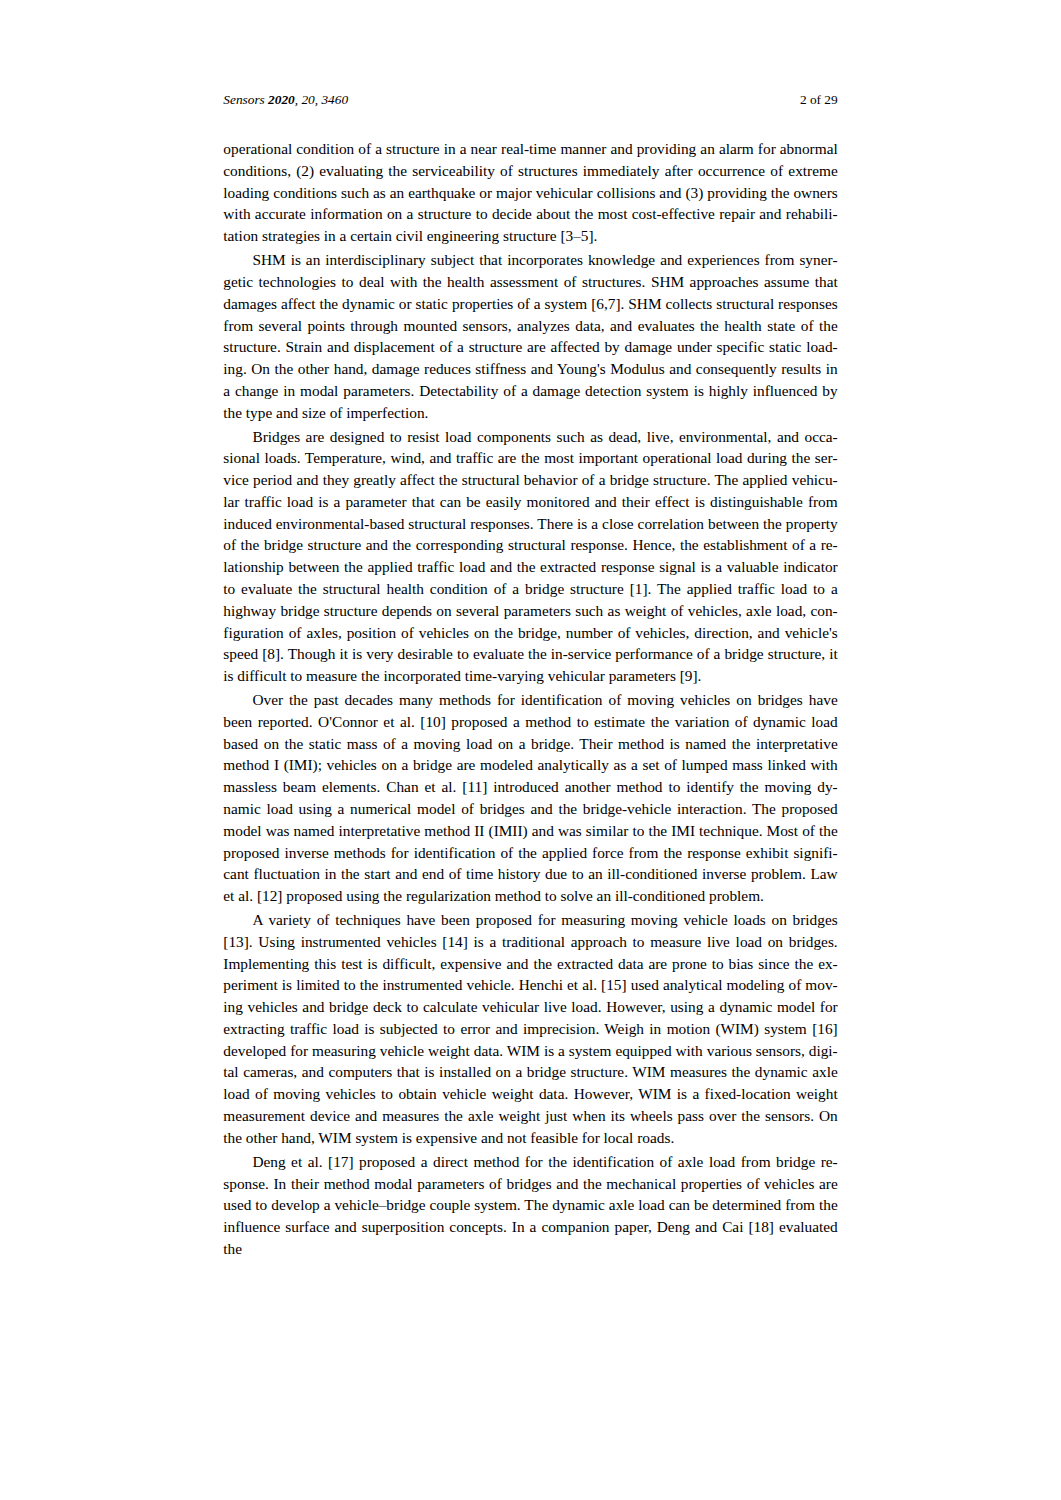Sensors 2020, 20, 3460
2 of 29
operational condition of a structure in a near real-time manner and providing an alarm for abnormal conditions, (2) evaluating the serviceability of structures immediately after occurrence of extreme loading conditions such as an earthquake or major vehicular collisions and (3) providing the owners with accurate information on a structure to decide about the most cost-effective repair and rehabilitation strategies in a certain civil engineering structure [3–5].
SHM is an interdisciplinary subject that incorporates knowledge and experiences from synergetic technologies to deal with the health assessment of structures. SHM approaches assume that damages affect the dynamic or static properties of a system [6,7]. SHM collects structural responses from several points through mounted sensors, analyzes data, and evaluates the health state of the structure. Strain and displacement of a structure are affected by damage under specific static loading. On the other hand, damage reduces stiffness and Young's Modulus and consequently results in a change in modal parameters. Detectability of a damage detection system is highly influenced by the type and size of imperfection.
Bridges are designed to resist load components such as dead, live, environmental, and occasional loads. Temperature, wind, and traffic are the most important operational load during the service period and they greatly affect the structural behavior of a bridge structure. The applied vehicular traffic load is a parameter that can be easily monitored and their effect is distinguishable from induced environmental-based structural responses. There is a close correlation between the property of the bridge structure and the corresponding structural response. Hence, the establishment of a relationship between the applied traffic load and the extracted response signal is a valuable indicator to evaluate the structural health condition of a bridge structure [1]. The applied traffic load to a highway bridge structure depends on several parameters such as weight of vehicles, axle load, configuration of axles, position of vehicles on the bridge, number of vehicles, direction, and vehicle's speed [8]. Though it is very desirable to evaluate the in-service performance of a bridge structure, it is difficult to measure the incorporated time-varying vehicular parameters [9].
Over the past decades many methods for identification of moving vehicles on bridges have been reported. O'Connor et al. [10] proposed a method to estimate the variation of dynamic load based on the static mass of a moving load on a bridge. Their method is named the interpretative method I (IMI); vehicles on a bridge are modeled analytically as a set of lumped mass linked with massless beam elements. Chan et al. [11] introduced another method to identify the moving dynamic load using a numerical model of bridges and the bridge-vehicle interaction. The proposed model was named interpretative method II (IMII) and was similar to the IMI technique. Most of the proposed inverse methods for identification of the applied force from the response exhibit significant fluctuation in the start and end of time history due to an ill-conditioned inverse problem. Law et al. [12] proposed using the regularization method to solve an ill-conditioned problem.
A variety of techniques have been proposed for measuring moving vehicle loads on bridges [13]. Using instrumented vehicles [14] is a traditional approach to measure live load on bridges. Implementing this test is difficult, expensive and the extracted data are prone to bias since the experiment is limited to the instrumented vehicle. Henchi et al. [15] used analytical modeling of moving vehicles and bridge deck to calculate vehicular live load. However, using a dynamic model for extracting traffic load is subjected to error and imprecision. Weigh in motion (WIM) system [16] developed for measuring vehicle weight data. WIM is a system equipped with various sensors, digital cameras, and computers that is installed on a bridge structure. WIM measures the dynamic axle load of moving vehicles to obtain vehicle weight data. However, WIM is a fixed-location weight measurement device and measures the axle weight just when its wheels pass over the sensors. On the other hand, WIM system is expensive and not feasible for local roads.
Deng et al. [17] proposed a direct method for the identification of axle load from bridge response. In their method modal parameters of bridges and the mechanical properties of vehicles are used to develop a vehicle–bridge couple system. The dynamic axle load can be determined from the influence surface and superposition concepts. In a companion paper, Deng and Cai [18] evaluated the